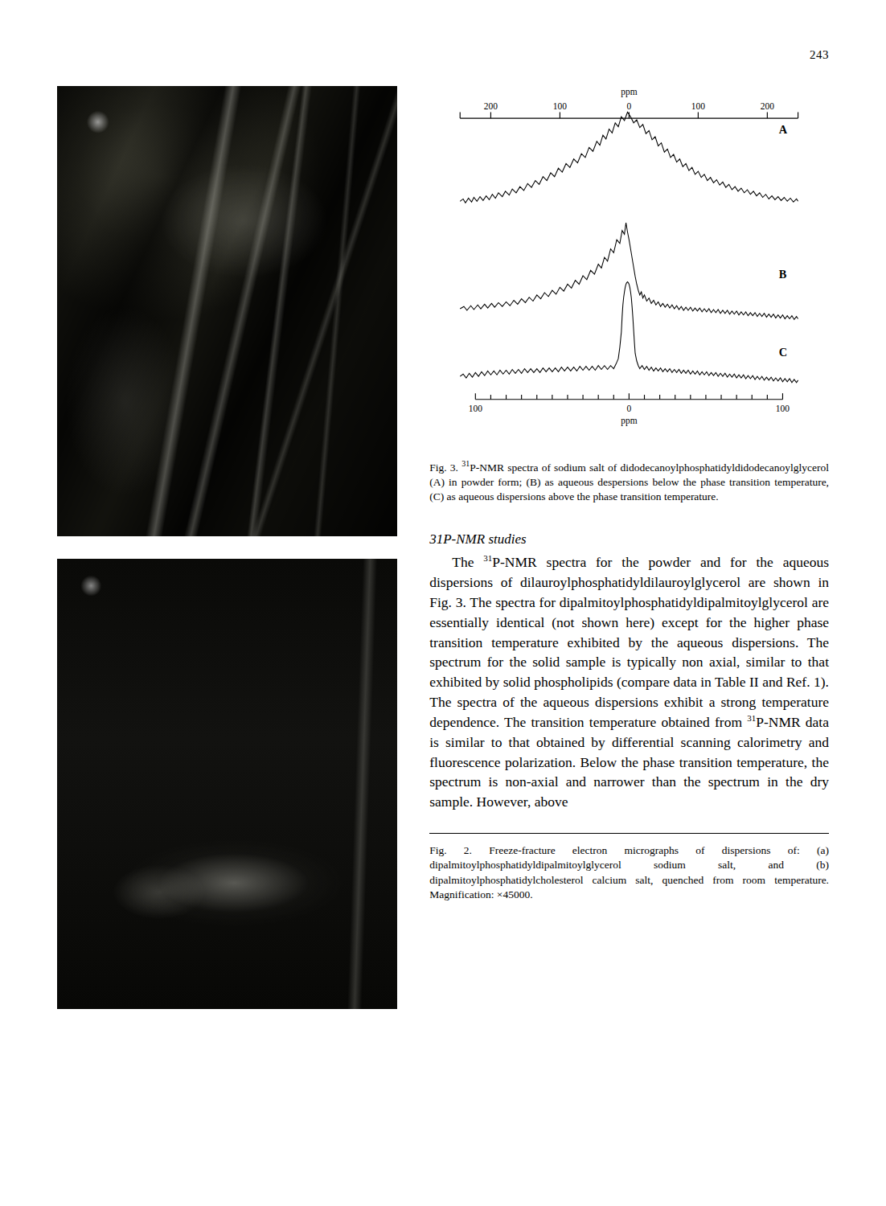243
ppm 200 100 0 100 200 A B C 100 0 100 ppm
Fig. 3. 31 P-NMR spectra of sodium salt of didodecanoylphosphatidyldidodecanoylglycerol (A) in powder form; (B) as aqueous despersions below the phase transition temperature, (C) as aqueous dispersions above the phase transition temperature.
31 P-NMR studies
The 31 P-NMR spectra for the powder and for the aqueous dispersions of dilauroylphosphatidyldilauroylglycerol are shown in Fig. 3. The spectra for dipalmitoylphosphatidyldipalmitoylglycerol are essentially identical (not shown here) except for the higher phase transition temperature exhibited by the aqueous dispersions. The spectrum for the solid sample is typically non axial, similar to that exhibited by solid phospholipids (compare data in Table II and Ref. 1). The spectra of the aqueous dispersions exhibit a strong temperature dependence. The transition temperature obtained from 31 P-NMR data is similar to that obtained by differential scanning calorimetry and fluorescence polarization. Below the phase transition temperature, the spectrum is non-axial and narrower than the spectrum in the dry sample. However, above
Fig. 2. Freeze-fracture electron micrographs of dispersions of: (a) dipalmitoylphosphatidyldipalmitoylglycerol sodium salt, and (b) dipalmitoylphosphatidylcholesterol calcium salt, quenched from room temperature. Magnification: ×45000.